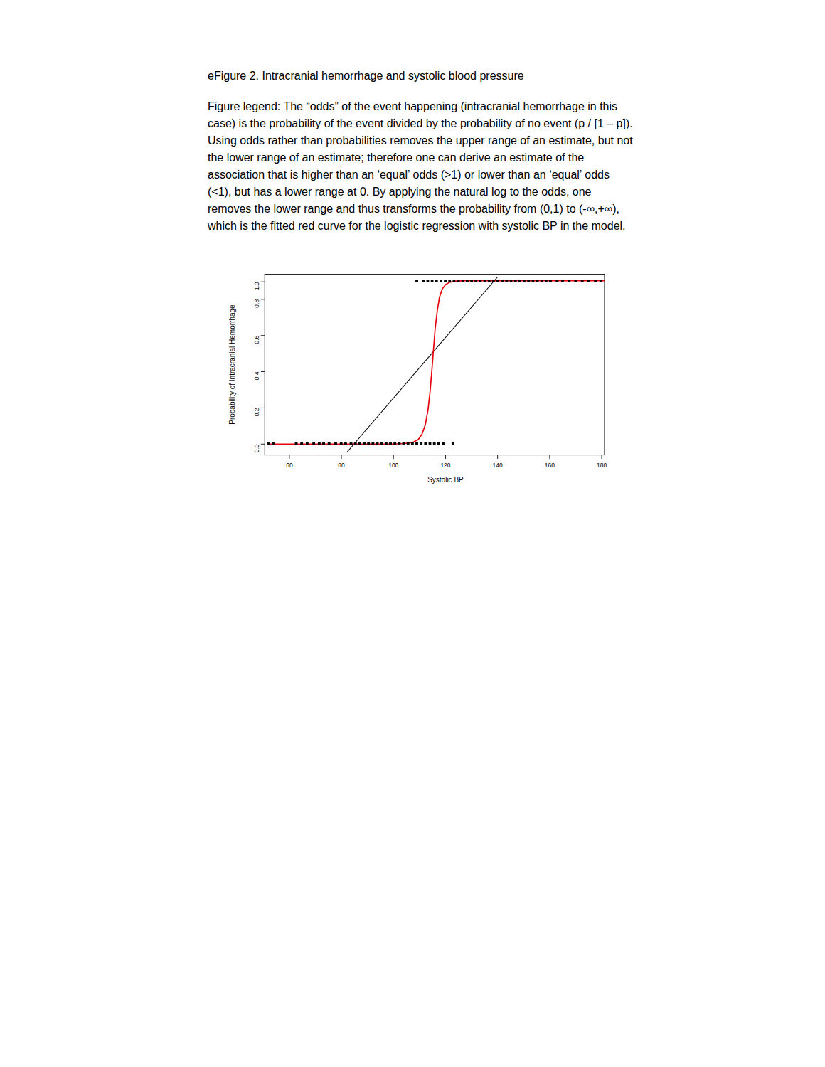eFigure 2. Intracranial hemorrhage and systolic blood pressure
Figure legend: The “odds” of the event happening (intracranial hemorrhage in this case) is the probability of the event divided by the probability of no event (p / [1 – p]). Using odds rather than probabilities removes the upper range of an estimate, but not the lower range of an estimate; therefore one can derive an estimate of the association that is higher than an ‘equal’ odds (>1) or lower than an ‘equal’ odds (<1), but has a lower range at 0. By applying the natural log to the odds, one removes the lower range and thus transforms the probability from (0,1) to (-∞,+∞), which is the fitted red curve for the logistic regression with systolic BP in the model.
0.0 0.2 0.4 0.6 0.8 1.0 Probability of Intracranial Hemorrhage 60 80 100 120 140 160 180 Systolic BP